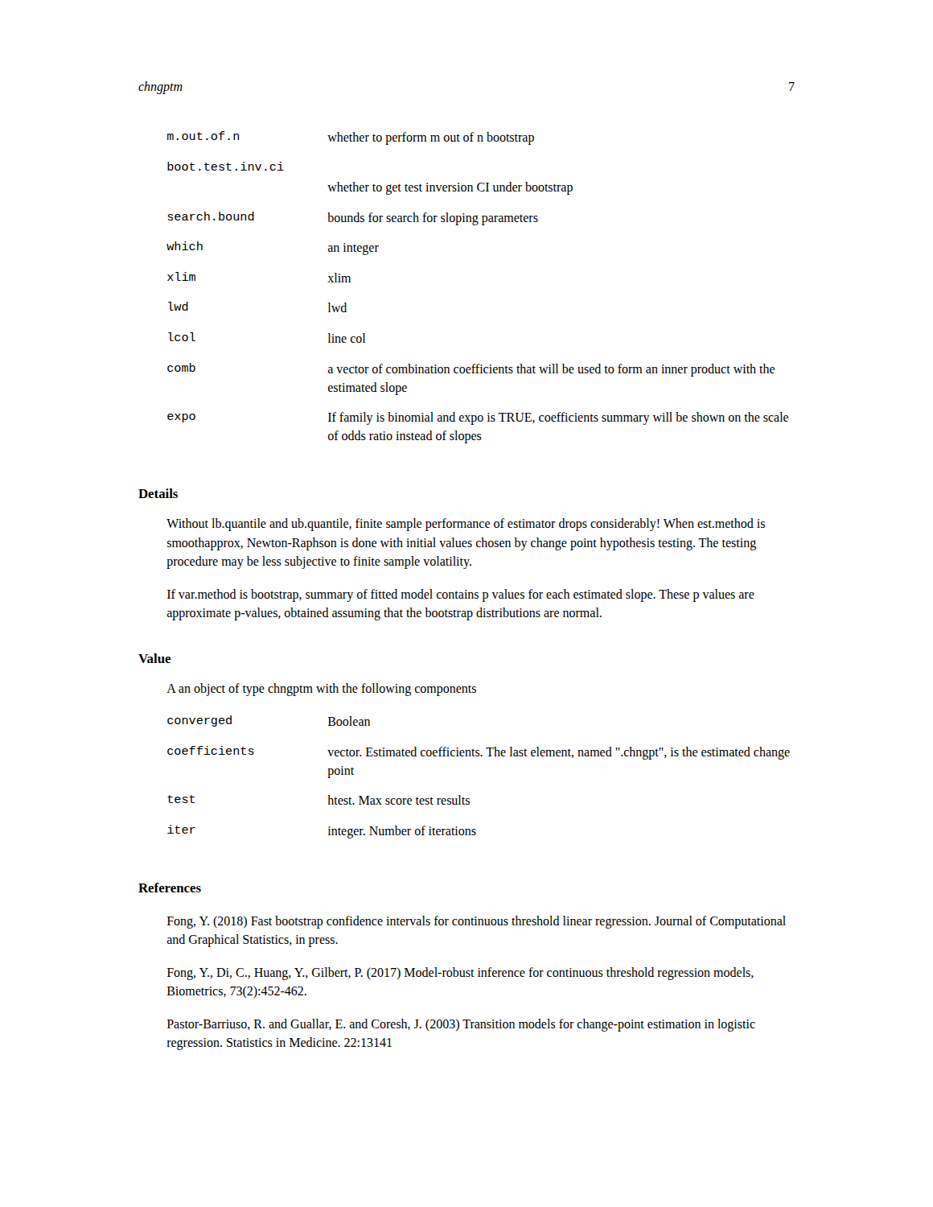chngptm 7
m.out.of.n
whether to perform m out of n bootstrap
boot.test.inv.ci
whether to get test inversion CI under bootstrap
search.bound
bounds for search for sloping parameters
which
an integer
xlim
xlim
lwd
lwd
lcol
line col
comb
a vector of combination coefficients that will be used to form an inner product with the estimated slope
expo
If family is binomial and expo is TRUE, coefficients summary will be shown on the scale of odds ratio instead of slopes
Details
Without lb.quantile and ub.quantile, finite sample performance of estimator drops considerably! When est.method is smoothapprox, Newton-Raphson is done with initial values chosen by change point hypothesis testing. The testing procedure may be less subjective to finite sample volatility.
If var.method is bootstrap, summary of fitted model contains p values for each estimated slope. These p values are approximate p-values, obtained assuming that the bootstrap distributions are normal.
Value
A an object of type chngptm with the following components
converged
Boolean
coefficients
vector. Estimated coefficients. The last element, named ".chngpt", is the estimated change point
test
htest. Max score test results
iter
integer. Number of iterations
References
Fong, Y. (2018) Fast bootstrap confidence intervals for continuous threshold linear regression. Journal of Computational and Graphical Statistics, in press.
Fong, Y., Di, C., Huang, Y., Gilbert, P. (2017) Model-robust inference for continuous threshold regression models, Biometrics, 73(2):452-462.
Pastor-Barriuso, R. and Guallar, E. and Coresh, J. (2003) Transition models for change-point estimation in logistic regression. Statistics in Medicine. 22:13141